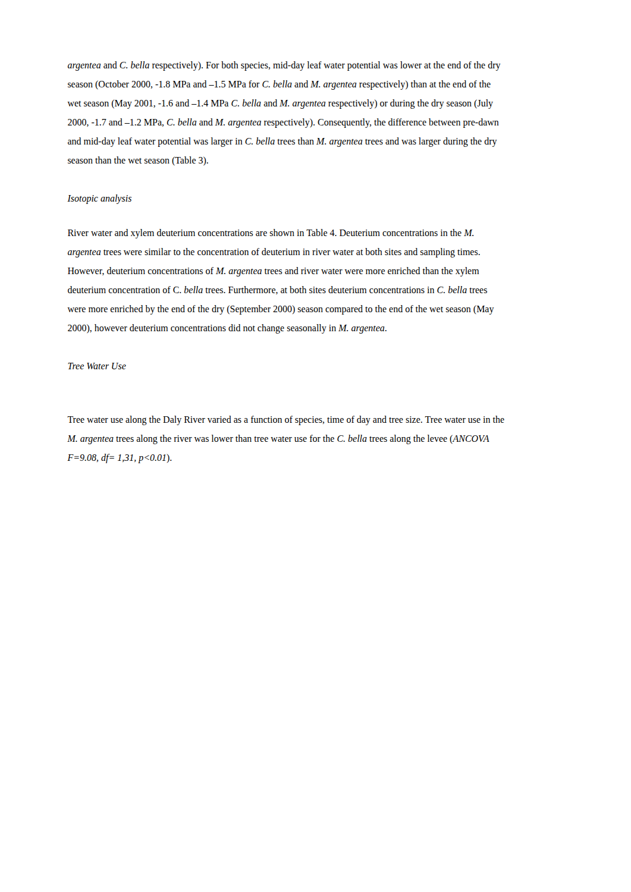argentea and C. bella respectively). For both species, mid-day leaf water potential was lower at the end of the dry season (October 2000, -1.8 MPa and –1.5 MPa for C. bella and M. argentea respectively) than at the end of the wet season (May 2001, -1.6 and –1.4 MPa C. bella and M. argentea respectively) or during the dry season (July 2000, -1.7 and –1.2 MPa, C. bella and M. argentea respectively). Consequently, the difference between pre-dawn and mid-day leaf water potential was larger in C. bella trees than M. argentea trees and was larger during the dry season than the wet season (Table 3).
Isotopic analysis
River water and xylem deuterium concentrations are shown in Table 4. Deuterium concentrations in the M. argentea trees were similar to the concentration of deuterium in river water at both sites and sampling times. However, deuterium concentrations of M. argentea trees and river water were more enriched than the xylem deuterium concentration of C. bella trees. Furthermore, at both sites deuterium concentrations in C. bella trees were more enriched by the end of the dry (September 2000) season compared to the end of the wet season (May 2000), however deuterium concentrations did not change seasonally in M. argentea.
Tree Water Use
Tree water use along the Daly River varied as a function of species, time of day and tree size. Tree water use in the M. argentea trees along the river was lower than tree water use for the C. bella trees along the levee (ANCOVA F=9.08, df= 1,31, p<0.01).